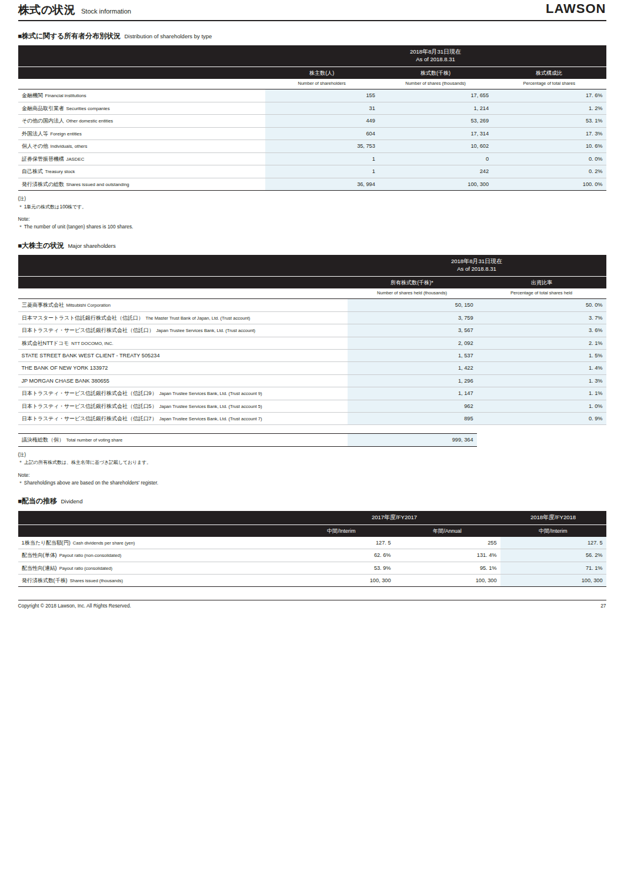株式の状況Stock information
LAWSON
■株式に関する所有者分布別状況Distribution of shareholders by type
| | 2018年8月31日現在 As of 2018.8.31 |
| --- | --- |
| | 株主数(人) | 株式数(千株) | 株式構成比 |
| | Number of shareholders | Number of shares (thousands) | Percentage of total shares |
| 金融機関 Financial institutions | 155 | 17, 655 | 17. 6% |
| 金融商品取引業者 Securities companies | 31 | 1, 214 | 1. 2% |
| その他の国内法人 Other domestic entities | 449 | 53, 269 | 53. 1% |
| 外国法人等 Foreign entities | 604 | 17, 314 | 17. 3% |
| 個人その他 Individuals, others | 35, 753 | 10, 602 | 10. 6% |
| 証券保管振替機構 JASDEC | 1 | 0 | 0. 0% |
| 自己株式 Treasury stock | 1 | 242 | 0. 2% |
| 発行済株式の総数 Shares issued and outstanding | 36, 994 | 100, 300 | 100. 0% |
(注)
＊ 1単元の株式数は100株です。
Note:
＊ The number of unit (tangen) shares is 100 shares.
■大株主の状況Major shareholders
| | 2018年8月31日現在 As of 2018.8.31 |
| --- | --- |
| | 所有株式数(千株)* | 出資比率 |
| | Number of shares held (thousands) | Percentage of total shares held |
| 三菱商事株式会社 Mitsubishi Corporation | 50, 150 | 50. 0% |
| 日本マスタートラスト信託銀行株式会社（信託口） The Master Trust Bank of Japan, Ltd. (Trust account) | 3, 759 | 3. 7% |
| 日本トラスティ・サービス信託銀行株式会社（信託口） Japan Trustee Services Bank, Ltd. (Trust account) | 3, 567 | 3. 6% |
| 株式会社NTTドコモ NTT DOCOMO, INC. | 2, 092 | 2. 1% |
| STATE STREET BANK WEST CLIENT - TREATY 505234 | 1, 537 | 1. 5% |
| THE BANK OF NEW YORK 133972 | 1, 422 | 1. 4% |
| JP MORGAN CHASE BANK 380655 | 1, 296 | 1. 3% |
| 日本トラスティ・サービス信託銀行株式会社（信託口9） Japan Trustee Services Bank, Ltd. (Trust account 9) | 1, 147 | 1. 1% |
| 日本トラスティ・サービス信託銀行株式会社（信託口5） Japan Trustee Services Bank, Ltd. (Trust account 5) | 962 | 1. 0% |
| 日本トラスティ・サービス信託銀行株式会社（信託口7） Japan Trustee Services Bank, Ltd. (Trust account 7) | 895 | 0. 9% |
| 議決権総数（個） Total number of voting share | 999, 364 | |
(注)
＊ 上記の所有株式数は、株主名簿に基づき記載しております。
Note:
＊ Shareholdings above are based on the shareholders' register.
■配当の推移Dividend
| | 2017年度/FY2017 | 2018年度/FY2018 |
| --- | --- | --- |
| | 中間/Interim | 年間/Annual | 中間/Interim |
| 1株当たり配当額(円) Cash dividends per share (yen) | 127. 5 | 255 | 127. 5 |
| 配当性向(単体) Payout ratio (non-consolidated) | 62. 6% | 131. 4% | 56. 2% |
| 配当性向(連結) Payout ratio (consolidated) | 53. 9% | 95. 1% | 71. 1% |
| 発行済株式数(千株) Shares issued (thousands) | 100, 300 | 100, 300 | 100, 300 |
Copyright © 2018 Lawson, Inc. All Rights Reserved.
27